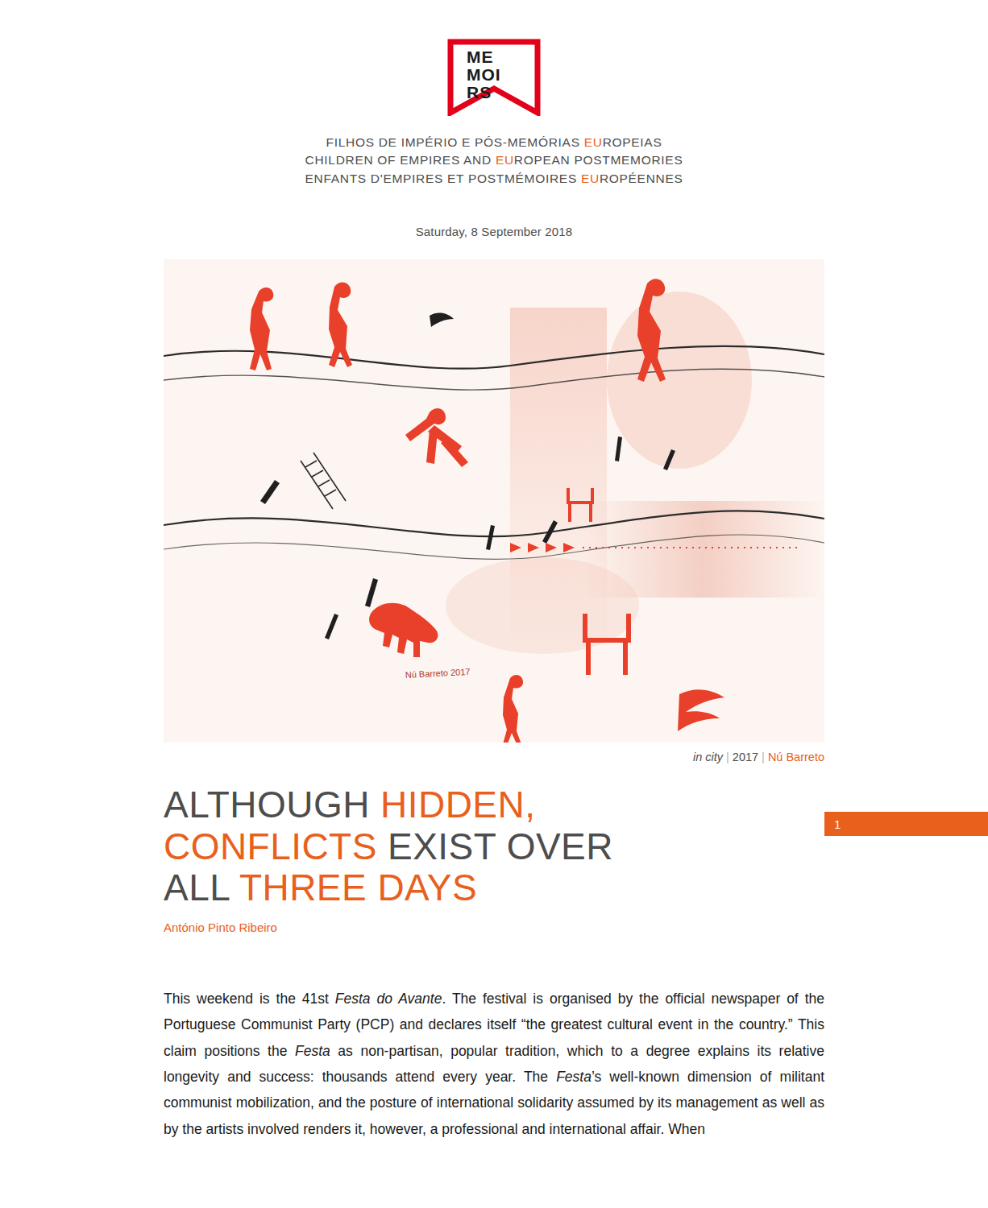ME MOI RS
FILHOS DE IMPÉRIO E PÓS-MEMÓRIAS EUROPEIAS
CHILDREN OF EMPIRES AND EUROPEAN POSTMEMORIES
ENFANTS D'EMPIRES ET POSTMÉMOIRES EUROPÉENNES
Saturday, 8 September 2018
Nú Barreto 2017
in city|2017|Nú Barreto
Although hidden,
conflicts exist over
all three days
António Pinto Ribeiro
1
This weekend is the 41st Festa do Avante. The festival is organised by the official newspaper of the Portuguese Communist Party (PCP) and declares itself “the greatest cultural event in the country.” This claim positions the Festa as non-partisan, popular tradition, which to a degree explains its relative longevity and success: thousands attend every year. The Festa’s well-known dimension of militant communist mobilization, and the posture of international solidarity assumed by its management as well as by the artists involved renders it, however, a professional and international affair. When